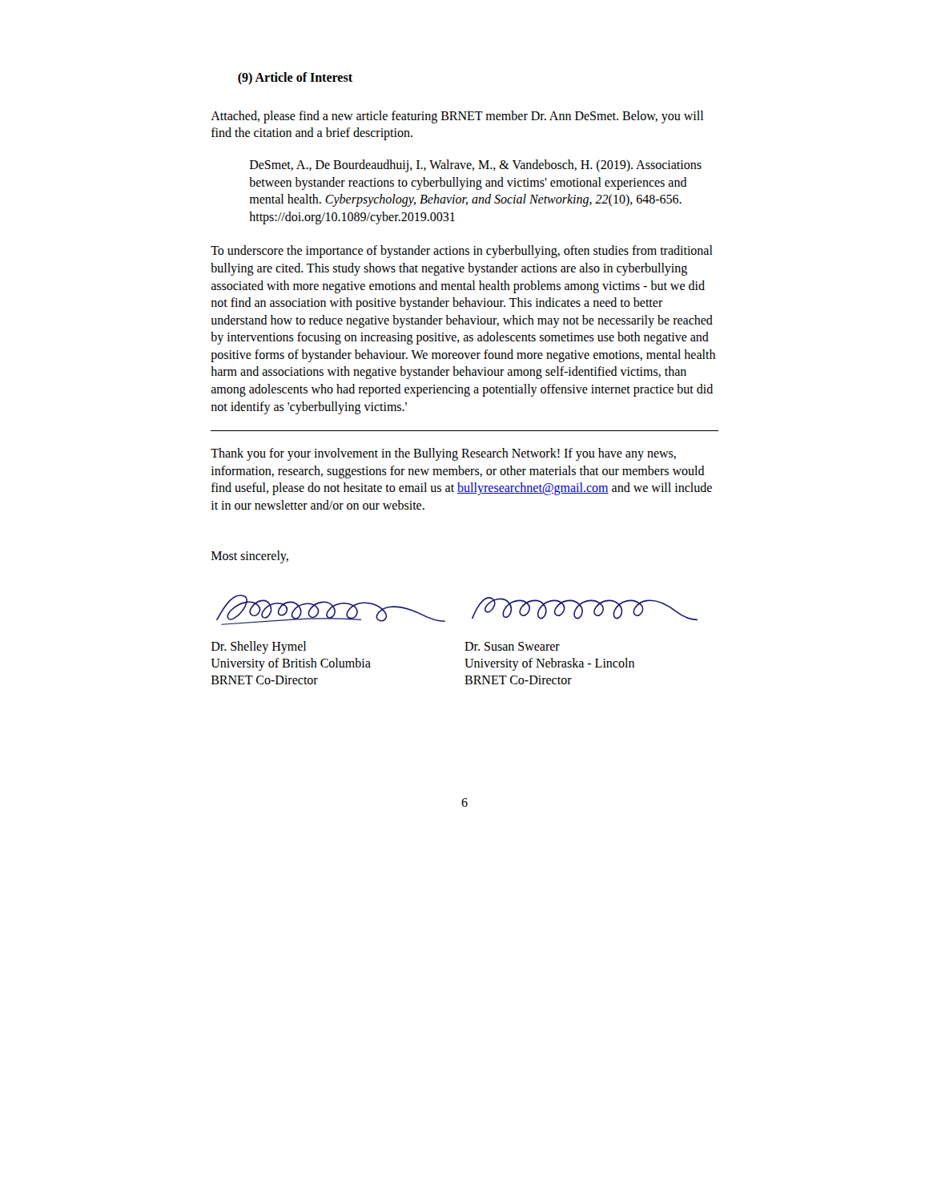(9) Article of Interest
Attached, please find a new article featuring BRNET member Dr. Ann DeSmet. Below, you will find the citation and a brief description.
DeSmet, A., De Bourdeaudhuij, I., Walrave, M., & Vandebosch, H. (2019). Associations between bystander reactions to cyberbullying and victims' emotional experiences and mental health. Cyberpsychology, Behavior, and Social Networking, 22(10), 648-656. https://doi.org/10.1089/cyber.2019.0031
To underscore the importance of bystander actions in cyberbullying, often studies from traditional bullying are cited. This study shows that negative bystander actions are also in cyberbullying associated with more negative emotions and mental health problems among victims - but we did not find an association with positive bystander behaviour. This indicates a need to better understand how to reduce negative bystander behaviour, which may not be necessarily be reached by interventions focusing on increasing positive, as adolescents sometimes use both negative and positive forms of bystander behaviour. We moreover found more negative emotions, mental health harm and associations with negative bystander behaviour among self-identified victims, than among adolescents who had reported experiencing a potentially offensive internet practice but did not identify as 'cyberbullying victims.'
Thank you for your involvement in the Bullying Research Network! If you have any news, information, research, suggestions for new members, or other materials that our members would find useful, please do not hesitate to email us at bullyresearchnet@gmail.com and we will include it in our newsletter and/or on our website.
Most sincerely,
| Dr. Shelley Hymel University of British Columbia BRNET Co-Director | Dr. Susan Swearer University of Nebraska - Lincoln BRNET Co-Director |
6